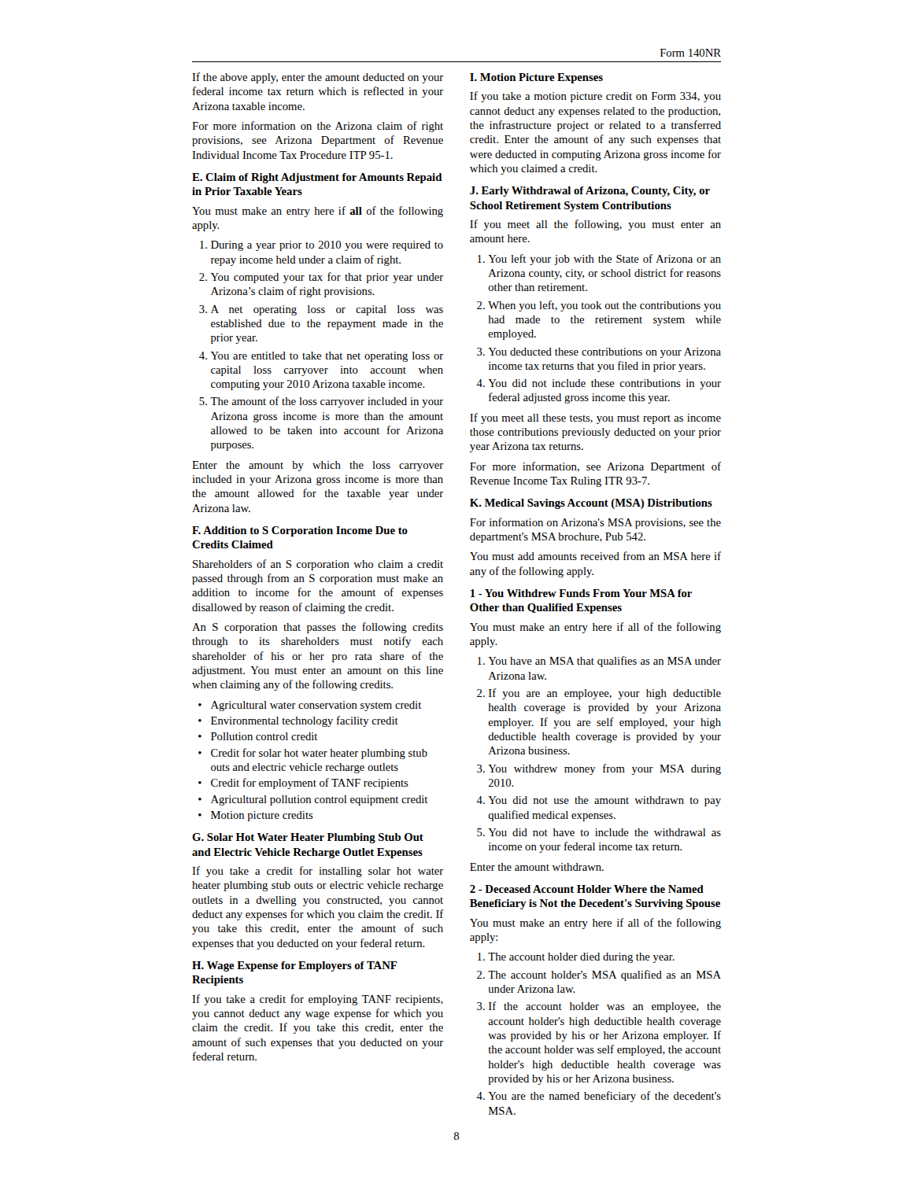Form 140NR
If the above apply, enter the amount deducted on your federal income tax return which is reflected in your Arizona taxable income.
For more information on the Arizona claim of right provisions, see Arizona Department of Revenue Individual Income Tax Procedure ITP 95-1.
E. Claim of Right Adjustment for Amounts Repaid in Prior Taxable Years
You must make an entry here if all of the following apply.
During a year prior to 2010 you were required to repay income held under a claim of right.
You computed your tax for that prior year under Arizona’s claim of right provisions.
A net operating loss or capital loss was established due to the repayment made in the prior year.
You are entitled to take that net operating loss or capital loss carryover into account when computing your 2010 Arizona taxable income.
The amount of the loss carryover included in your Arizona gross income is more than the amount allowed to be taken into account for Arizona purposes.
Enter the amount by which the loss carryover included in your Arizona gross income is more than the amount allowed for the taxable year under Arizona law.
F. Addition to S Corporation Income Due to Credits Claimed
Shareholders of an S corporation who claim a credit passed through from an S corporation must make an addition to income for the amount of expenses disallowed by reason of claiming the credit.
An S corporation that passes the following credits through to its shareholders must notify each shareholder of his or her pro rata share of the adjustment. You must enter an amount on this line when claiming any of the following credits.
Agricultural water conservation system credit
Environmental technology facility credit
Pollution control credit
Credit for solar hot water heater plumbing stub outs and electric vehicle recharge outlets
Credit for employment of TANF recipients
Agricultural pollution control equipment credit
Motion picture credits
G. Solar Hot Water Heater Plumbing Stub Out and Electric Vehicle Recharge Outlet Expenses
If you take a credit for installing solar hot water heater plumbing stub outs or electric vehicle recharge outlets in a dwelling you constructed, you cannot deduct any expenses for which you claim the credit. If you take this credit, enter the amount of such expenses that you deducted on your federal return.
H. Wage Expense for Employers of TANF Recipients
If you take a credit for employing TANF recipients, you cannot deduct any wage expense for which you claim the credit. If you take this credit, enter the amount of such expenses that you deducted on your federal return.
I. Motion Picture Expenses
If you take a motion picture credit on Form 334, you cannot deduct any expenses related to the production, the infrastructure project or related to a transferred credit. Enter the amount of any such expenses that were deducted in computing Arizona gross income for which you claimed a credit.
J. Early Withdrawal of Arizona, County, City, or School Retirement System Contributions
If you meet all the following, you must enter an amount here.
You left your job with the State of Arizona or an Arizona county, city, or school district for reasons other than retirement.
When you left, you took out the contributions you had made to the retirement system while employed.
You deducted these contributions on your Arizona income tax returns that you filed in prior years.
You did not include these contributions in your federal adjusted gross income this year.
If you meet all these tests, you must report as income those contributions previously deducted on your prior year Arizona tax returns.
For more information, see Arizona Department of Revenue Income Tax Ruling ITR 93-7.
K. Medical Savings Account (MSA) Distributions
For information on Arizona's MSA provisions, see the department's MSA brochure, Pub 542.
You must add amounts received from an MSA here if any of the following apply.
1 - You Withdrew Funds From Your MSA for Other than Qualified Expenses
You must make an entry here if all of the following apply.
You have an MSA that qualifies as an MSA under Arizona law.
If you are an employee, your high deductible health coverage is provided by your Arizona employer. If you are self employed, your high deductible health coverage is provided by your Arizona business.
You withdrew money from your MSA during 2010.
You did not use the amount withdrawn to pay qualified medical expenses.
You did not have to include the withdrawal as income on your federal income tax return.
Enter the amount withdrawn.
2 - Deceased Account Holder Where the Named Beneficiary is Not the Decedent's Surviving Spouse
You must make an entry here if all of the following apply:
The account holder died during the year.
The account holder's MSA qualified as an MSA under Arizona law.
If the account holder was an employee, the account holder's high deductible health coverage was provided by his or her Arizona employer. If the account holder was self employed, the account holder's high deductible health coverage was provided by his or her Arizona business.
You are the named beneficiary of the decedent's MSA.
8